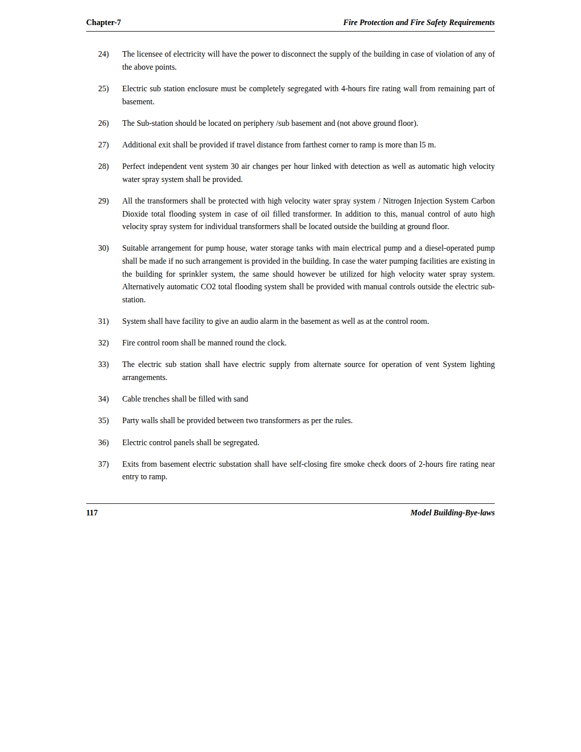Chapter-7 Fire Protection and Fire Safety Requirements
24) The licensee of electricity will have the power to disconnect the supply of the building in case of violation of any of the above points.
25) Electric sub station enclosure must be completely segregated with 4-hours fire rating wall from remaining part of basement.
26) The Sub-station should be located on periphery /sub basement and (not above ground floor).
27) Additional exit shall be provided if travel distance from farthest corner to ramp is more than l5 m.
28) Perfect independent vent system 30 air changes per hour linked with detection as well as automatic high velocity water spray system shall be provided.
29) All the transformers shall be protected with high velocity water spray system / Nitrogen Injection System Carbon Dioxide total flooding system in case of oil filled transformer. In addition to this, manual control of auto high velocity spray system for individual transformers shall be located outside the building at ground floor.
30) Suitable arrangement for pump house, water storage tanks with main electrical pump and a diesel-operated pump shall be made if no such arrangement is provided in the building. In case the water pumping facilities are existing in the building for sprinkler system, the same should however be utilized for high velocity water spray system. Alternatively automatic CO2 total flooding system shall be provided with manual controls outside the electric sub-station.
31) System shall have facility to give an audio alarm in the basement as well as at the control room.
32) Fire control room shall be manned round the clock.
33) The electric sub station shall have electric supply from alternate source for operation of vent System lighting arrangements.
34) Cable trenches shall be filled with sand
35) Party walls shall be provided between two transformers as per the rules.
36) Electric control panels shall be segregated.
37) Exits from basement electric substation shall have self-closing fire smoke check doors of 2-hours fire rating near entry to ramp.
117 Model Building-Bye-laws